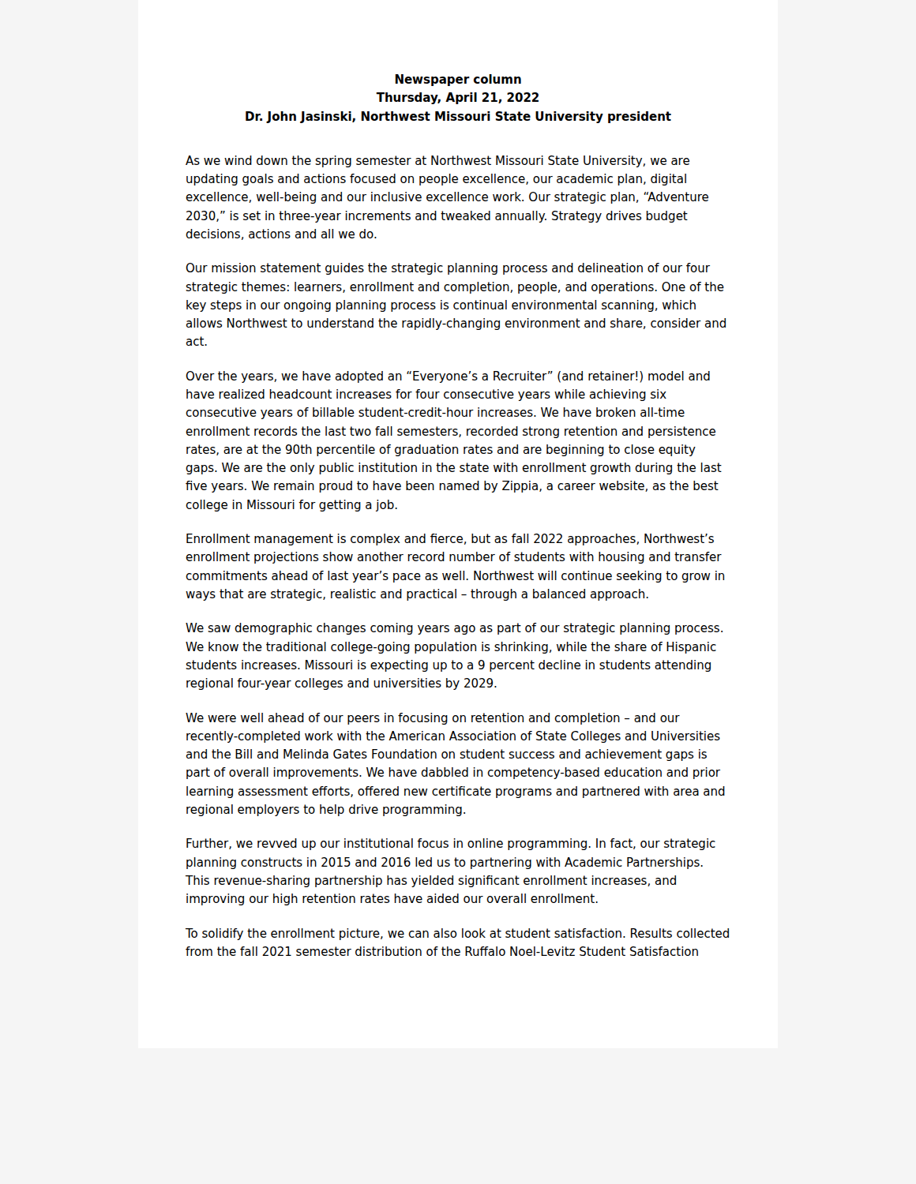Newspaper column
Thursday, April 21, 2022
Dr. John Jasinski, Northwest Missouri State University president
As we wind down the spring semester at Northwest Missouri State University, we are updating goals and actions focused on people excellence, our academic plan, digital excellence, well-being and our inclusive excellence work. Our strategic plan, “Adventure 2030,” is set in three-year increments and tweaked annually. Strategy drives budget decisions, actions and all we do.
Our mission statement guides the strategic planning process and delineation of our four strategic themes: learners, enrollment and completion, people, and operations. One of the key steps in our ongoing planning process is continual environmental scanning, which allows Northwest to understand the rapidly-changing environment and share, consider and act.
Over the years, we have adopted an “Everyone’s a Recruiter” (and retainer!) model and have realized headcount increases for four consecutive years while achieving six consecutive years of billable student-credit-hour increases. We have broken all-time enrollment records the last two fall semesters, recorded strong retention and persistence rates, are at the 90th percentile of graduation rates and are beginning to close equity gaps. We are the only public institution in the state with enrollment growth during the last five years. We remain proud to have been named by Zippia, a career website, as the best college in Missouri for getting a job.
Enrollment management is complex and fierce, but as fall 2022 approaches, Northwest’s enrollment projections show another record number of students with housing and transfer commitments ahead of last year’s pace as well. Northwest will continue seeking to grow in ways that are strategic, realistic and practical – through a balanced approach.
We saw demographic changes coming years ago as part of our strategic planning process. We know the traditional college-going population is shrinking, while the share of Hispanic students increases. Missouri is expecting up to a 9 percent decline in students attending regional four-year colleges and universities by 2029.
We were well ahead of our peers in focusing on retention and completion – and our recently-completed work with the American Association of State Colleges and Universities and the Bill and Melinda Gates Foundation on student success and achievement gaps is part of overall improvements. We have dabbled in competency-based education and prior learning assessment efforts, offered new certificate programs and partnered with area and regional employers to help drive programming.
Further, we revved up our institutional focus in online programming. In fact, our strategic planning constructs in 2015 and 2016 led us to partnering with Academic Partnerships. This revenue-sharing partnership has yielded significant enrollment increases, and improving our high retention rates have aided our overall enrollment.
To solidify the enrollment picture, we can also look at student satisfaction. Results collected from the fall 2021 semester distribution of the Ruffalo Noel-Levitz Student Satisfaction